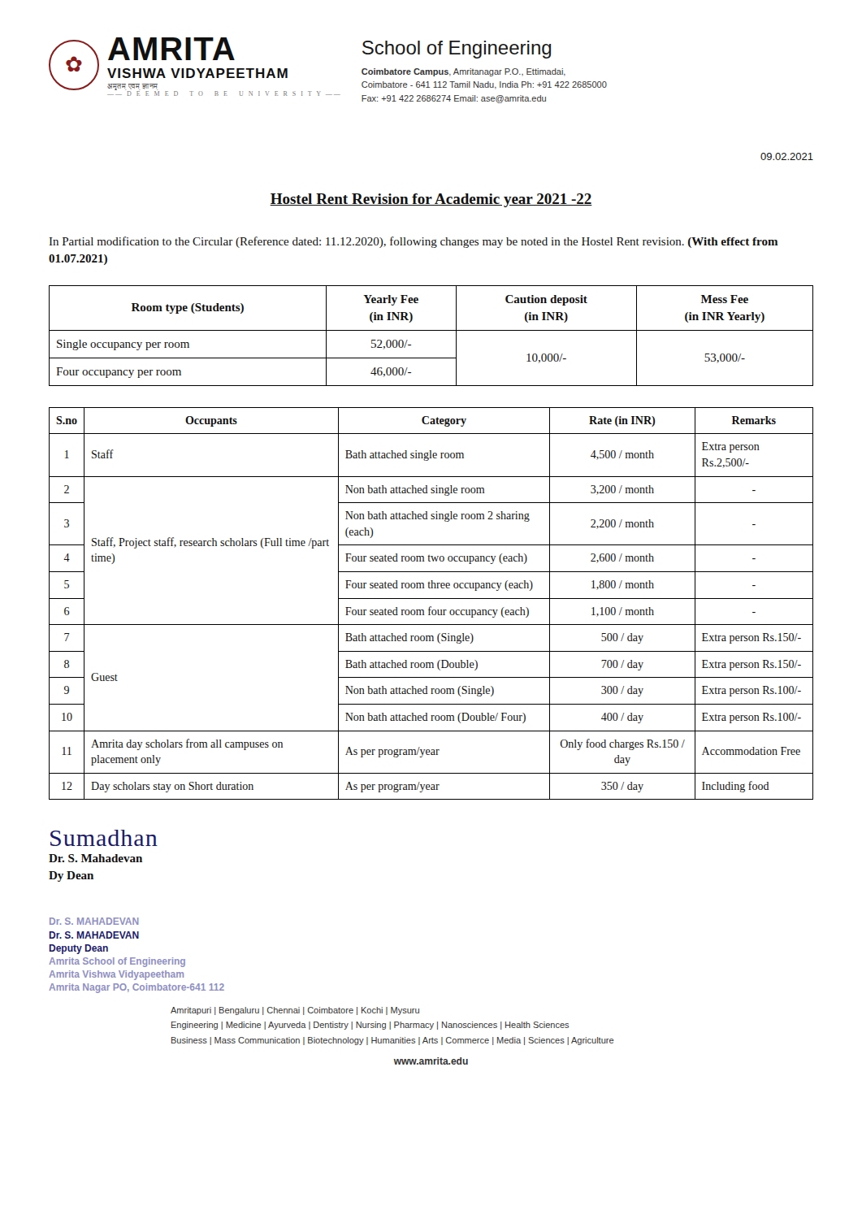✿
AMRITA
VISHWA VIDYAPEETHAM
अमृतम् एवम् ज्ञानम्
—— D E E M E D T O B E U N I V E R S I T Y ——
School of Engineering
Coimbatore Campus, Amritanagar P.O., Ettimadai,
Coimbatore - 641 112 Tamil Nadu, India Ph: +91 422 2685000
Fax: +91 422 2686274 Email: ase@amrita.edu
09.02.2021
Hostel Rent Revision for Academic year 2021 -22
In Partial modification to the Circular (Reference dated: 11.12.2020), following changes may be noted in the Hostel Rent revision. (With effect from 01.07.2021)
| Room type (Students) | Yearly Fee (in INR) | Caution deposit (in INR) | Mess Fee (in INR Yearly) |
| --- | --- | --- | --- |
| Single occupancy per room | 52,000/- | 10,000/- | 53,000/- |
| Four occupancy per room | 46,000/- |
| S.no | Occupants | Category | Rate (in INR) | Remarks |
| --- | --- | --- | --- | --- |
| 1 | Staff | Bath attached single room | 4,500 / month | Extra person Rs.2,500/- |
| 2 | Staff, Project staff, research scholars (Full time /part time) | Non bath attached single room | 3,200 / month | - |
| 3 | Non bath attached single room 2 sharing (each) | 2,200 / month | - |
| 4 | Four seated room two occupancy (each) | 2,600 / month | - |
| 5 | Four seated room three occupancy (each) | 1,800 / month | - |
| 6 | Four seated room four occupancy (each) | 1,100 / month | - |
| 7 | Guest | Bath attached room (Single) | 500 / day | Extra person Rs.150/- |
| 8 | Bath attached room (Double) | 700 / day | Extra person Rs.150/- |
| 9 | Non bath attached room (Single) | 300 / day | Extra person Rs.100/- |
| 10 | Non bath attached room (Double/ Four) | 400 / day | Extra person Rs.100/- |
| 11 | Amrita day scholars from all campuses on placement only | As per program/year | Only food charges Rs.150 / day | Accommodation Free |
| 12 | Day scholars stay on Short duration | As per program/year | 350 / day | Including food |
Sumadhan
Dr. S. Mahadevan
Dy Dean
Dr. S. MAHADEVAN
Dr. S. MAHADEVAN
Deputy Dean
Amrita School of Engineering
Amrita Vishwa Vidyapeetham
Amrita Nagar PO, Coimbatore-641 112
Amritapuri | Bengaluru | Chennai | Coimbatore | Kochi | Mysuru
Engineering | Medicine | Ayurveda | Dentistry | Nursing | Pharmacy | Nanosciences | Health Sciences
Business | Mass Communication | Biotechnology | Humanities | Arts | Commerce | Media | Sciences | Agriculture
www.amrita.edu